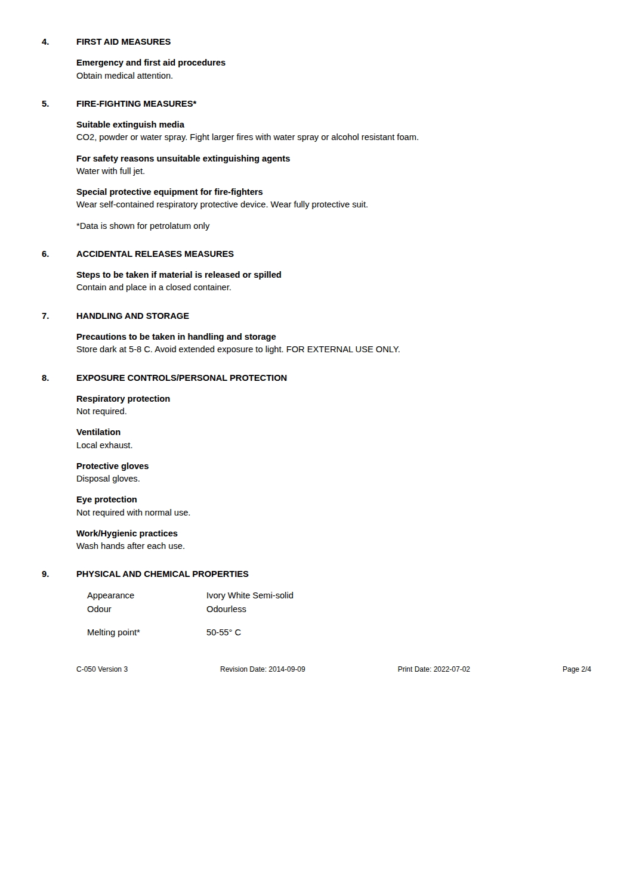4. FIRST AID MEASURES
Emergency and first aid procedures
Obtain medical attention.
5. FIRE-FIGHTING MEASURES*
Suitable extinguish media
CO2, powder or water spray. Fight larger fires with water spray or alcohol resistant foam.
For safety reasons unsuitable extinguishing agents
Water with full jet.
Special protective equipment for fire-fighters
Wear self-contained respiratory protective device. Wear fully protective suit.
*Data is shown for petrolatum only
6. ACCIDENTAL RELEASES MEASURES
Steps to be taken if material is released or spilled
Contain and place in a closed container.
7. HANDLING AND STORAGE
Precautions to be taken in handling and storage
Store dark at 5-8 C. Avoid extended exposure to light. FOR EXTERNAL USE ONLY.
8. EXPOSURE CONTROLS/PERSONAL PROTECTION
Respiratory protection
Not required.
Ventilation
Local exhaust.
Protective gloves
Disposal gloves.
Eye protection
Not required with normal use.
Work/Hygienic practices
Wash hands after each use.
9. PHYSICAL AND CHEMICAL PROPERTIES
| Appearance | Ivory White Semi-solid |
| Odour | Odourless |
| Melting point* | 50-55° C |
C-050 Version 3 Revision Date: 2014-09-09 Print Date: 2022-07-02 Page 2/4